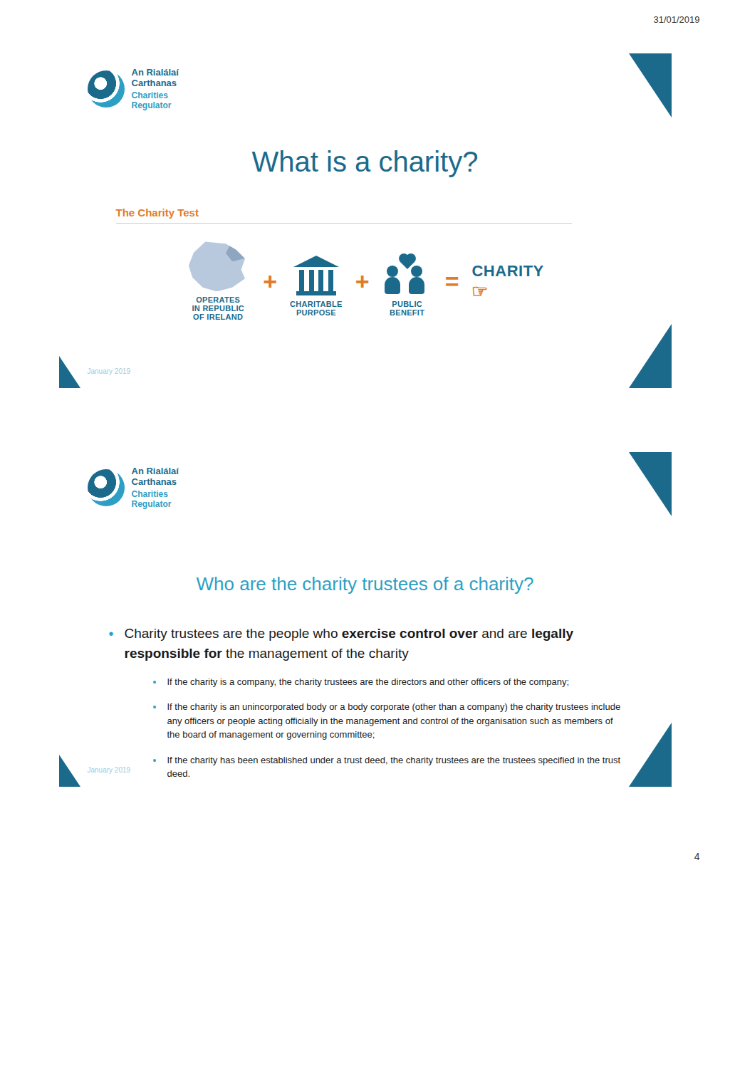31/01/2019
An Rialálaí
Carthanas
Charities
Regulator
What is a charity?
The Charity Test
OPERATES
IN REPUBLIC
OF IRELAND
+
CHARITABLE
PURPOSE
+
PUBLIC
BENEFIT
=
CHARITY ☞
January 2019
An Rialálaí
Carthanas
Charities
Regulator
Who are the charity trustees of a charity?
Charity trustees are the people who exercise control over and are legally responsible for the management of the charity
If the charity is a company, the charity trustees are the directors and other officers of the company;
If the charity is an unincorporated body or a body corporate (other than a company) the charity trustees include any officers or people acting officially in the management and control of the organisation such as members of the board of management or governing committee;
If the charity has been established under a trust deed, the charity trustees are the trustees specified in the trust deed.
January 2019
4